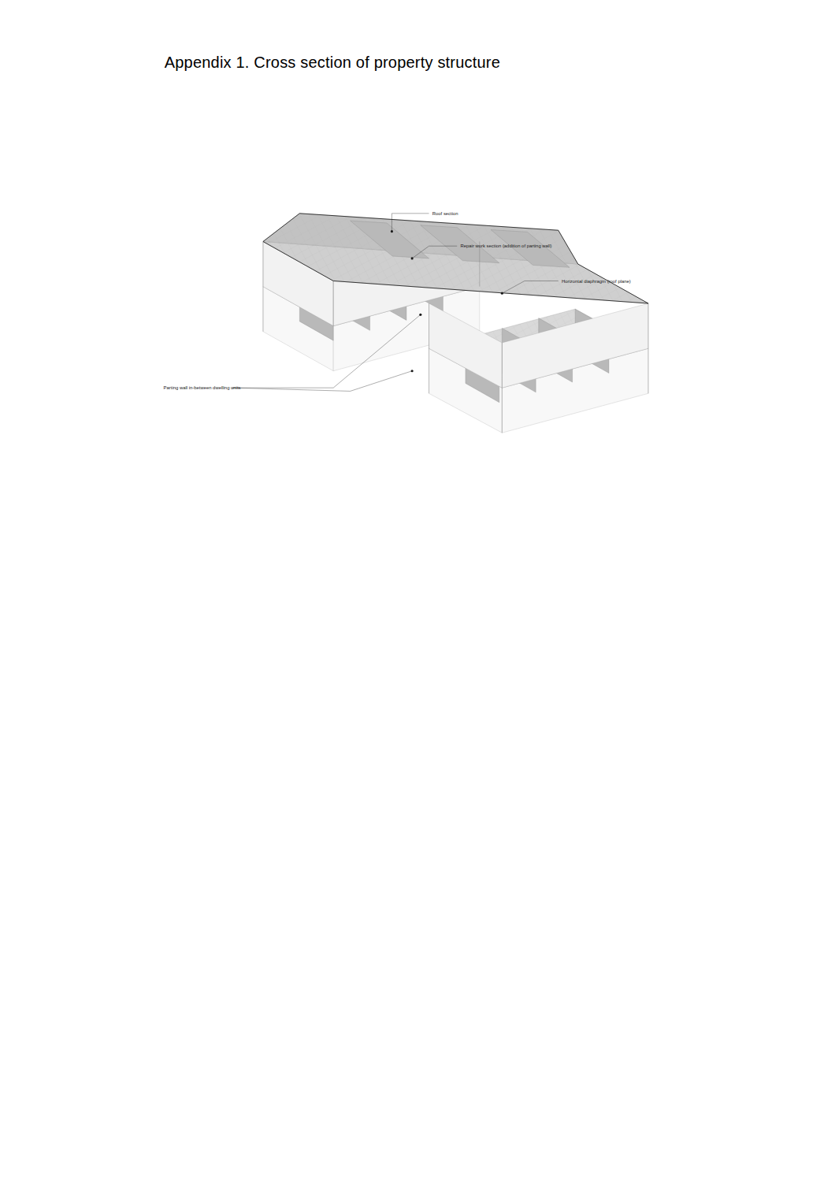Appendix 1. Cross section of property structure
Roof section Repair work section (addition of parting wall) Horizontal diaphragm (roof plane) Parting wall in-between dwelling units